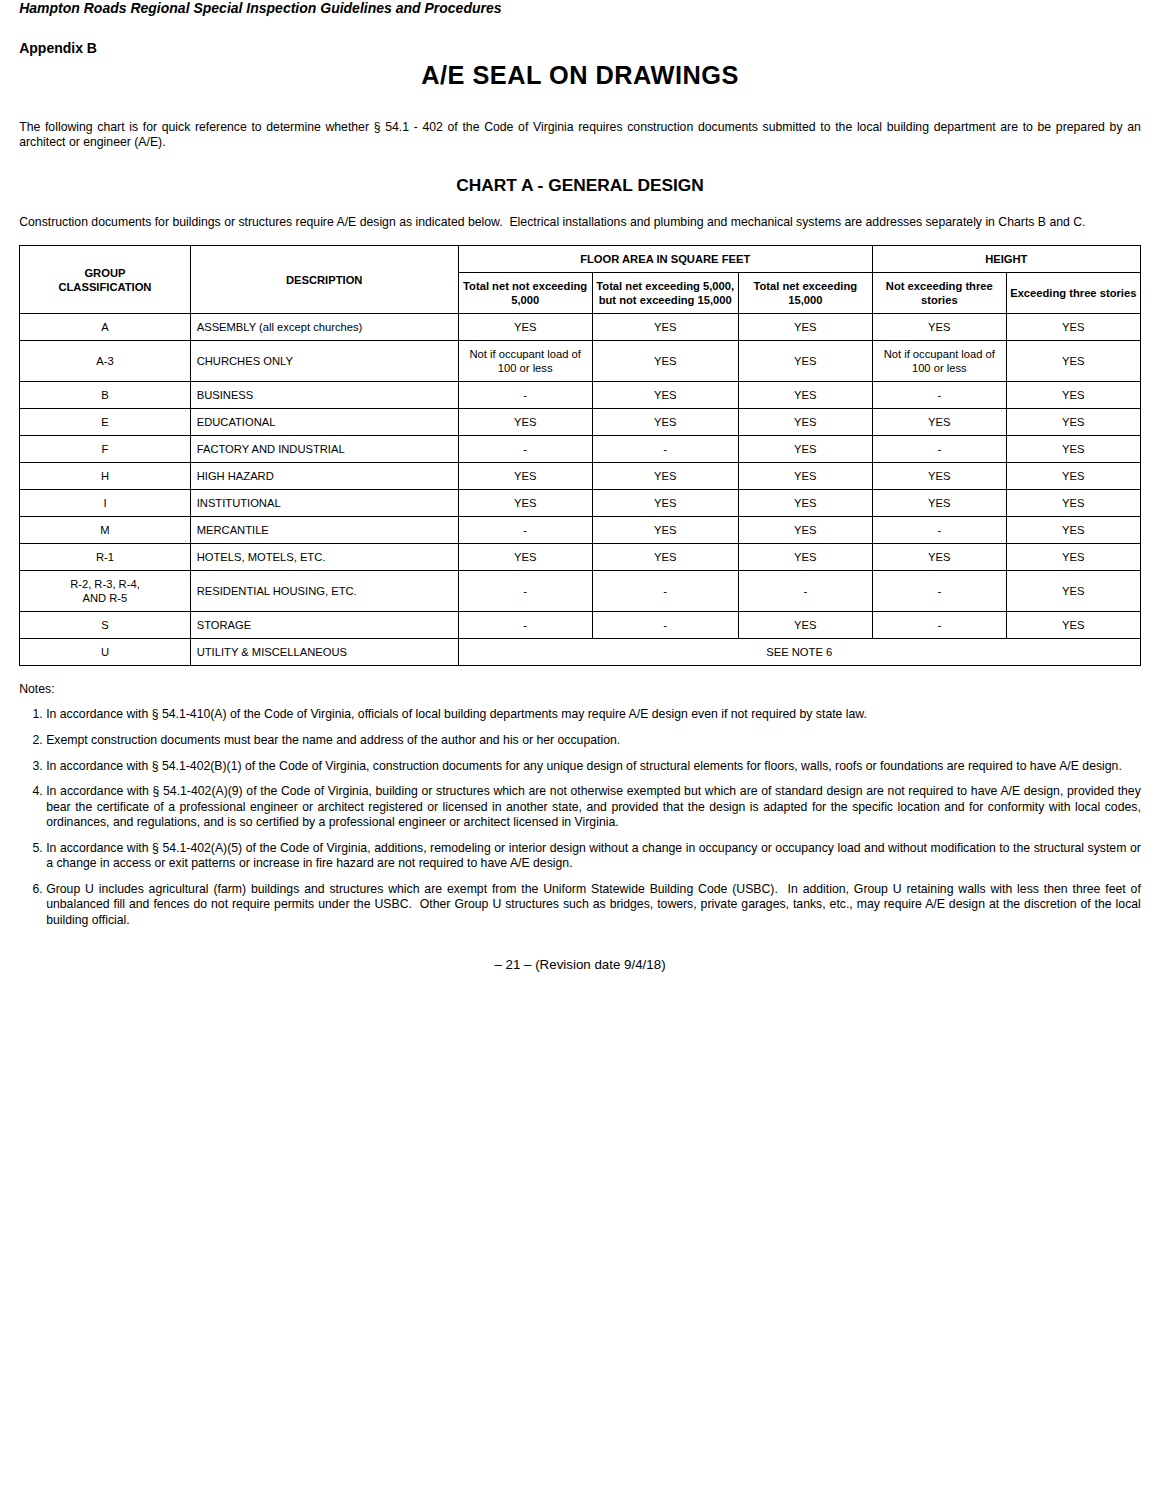Hampton Roads Regional Special Inspection Guidelines and Procedures
Appendix B
A/E SEAL ON DRAWINGS
The following chart is for quick reference to determine whether § 54.1 - 402 of the Code of Virginia requires construction documents submitted to the local building department are to be prepared by an architect or engineer (A/E).
CHART A - GENERAL DESIGN
Construction documents for buildings or structures require A/E design as indicated below. Electrical installations and plumbing and mechanical systems are addresses separately in Charts B and C.
| GROUP CLASSIFICATION | DESCRIPTION | FLOOR AREA IN SQUARE FEET | HEIGHT |
| --- | --- | --- | --- |
| Total net not exceeding 5,000 | Total net exceeding 5,000, but not exceeding 15,000 | Total net exceeding 15,000 | Not exceeding three stories | Exceeding three stories |
| A | ASSEMBLY (all except churches) | YES | YES | YES | YES | YES |
| A-3 | CHURCHES ONLY | Not if occupant load of 100 or less | YES | YES | Not if occupant load of 100 or less | YES |
| B | BUSINESS | - | YES | YES | - | YES |
| E | EDUCATIONAL | YES | YES | YES | YES | YES |
| F | FACTORY AND INDUSTRIAL | - | - | YES | - | YES |
| H | HIGH HAZARD | YES | YES | YES | YES | YES |
| I | INSTITUTIONAL | YES | YES | YES | YES | YES |
| M | MERCANTILE | - | YES | YES | - | YES |
| R-1 | HOTELS, MOTELS, ETC. | YES | YES | YES | YES | YES |
| R-2, R-3, R-4, AND R-5 | RESIDENTIAL HOUSING, ETC. | - | - | - | - | YES |
| S | STORAGE | - | - | YES | - | YES |
| U | UTILITY & MISCELLANEOUS | SEE NOTE 6 |
Notes:
In accordance with § 54.1-410(A) of the Code of Virginia, officials of local building departments may require A/E design even if not required by state law.
Exempt construction documents must bear the name and address of the author and his or her occupation.
In accordance with § 54.1-402(B)(1) of the Code of Virginia, construction documents for any unique design of structural elements for floors, walls, roofs or foundations are required to have A/E design.
In accordance with § 54.1-402(A)(9) of the Code of Virginia, building or structures which are not otherwise exempted but which are of standard design are not required to have A/E design, provided they bear the certificate of a professional engineer or architect registered or licensed in another state, and provided that the design is adapted for the specific location and for conformity with local codes, ordinances, and regulations, and is so certified by a professional engineer or architect licensed in Virginia.
In accordance with § 54.1-402(A)(5) of the Code of Virginia, additions, remodeling or interior design without a change in occupancy or occupancy load and without modification to the structural system or a change in access or exit patterns or increase in fire hazard are not required to have A/E design.
Group U includes agricultural (farm) buildings and structures which are exempt from the Uniform Statewide Building Code (USBC). In addition, Group U retaining walls with less then three feet of unbalanced fill and fences do not require permits under the USBC. Other Group U structures such as bridges, towers, private garages, tanks, etc., may require A/E design at the discretion of the local building official.
– 21 – (Revision date 9/4/18)